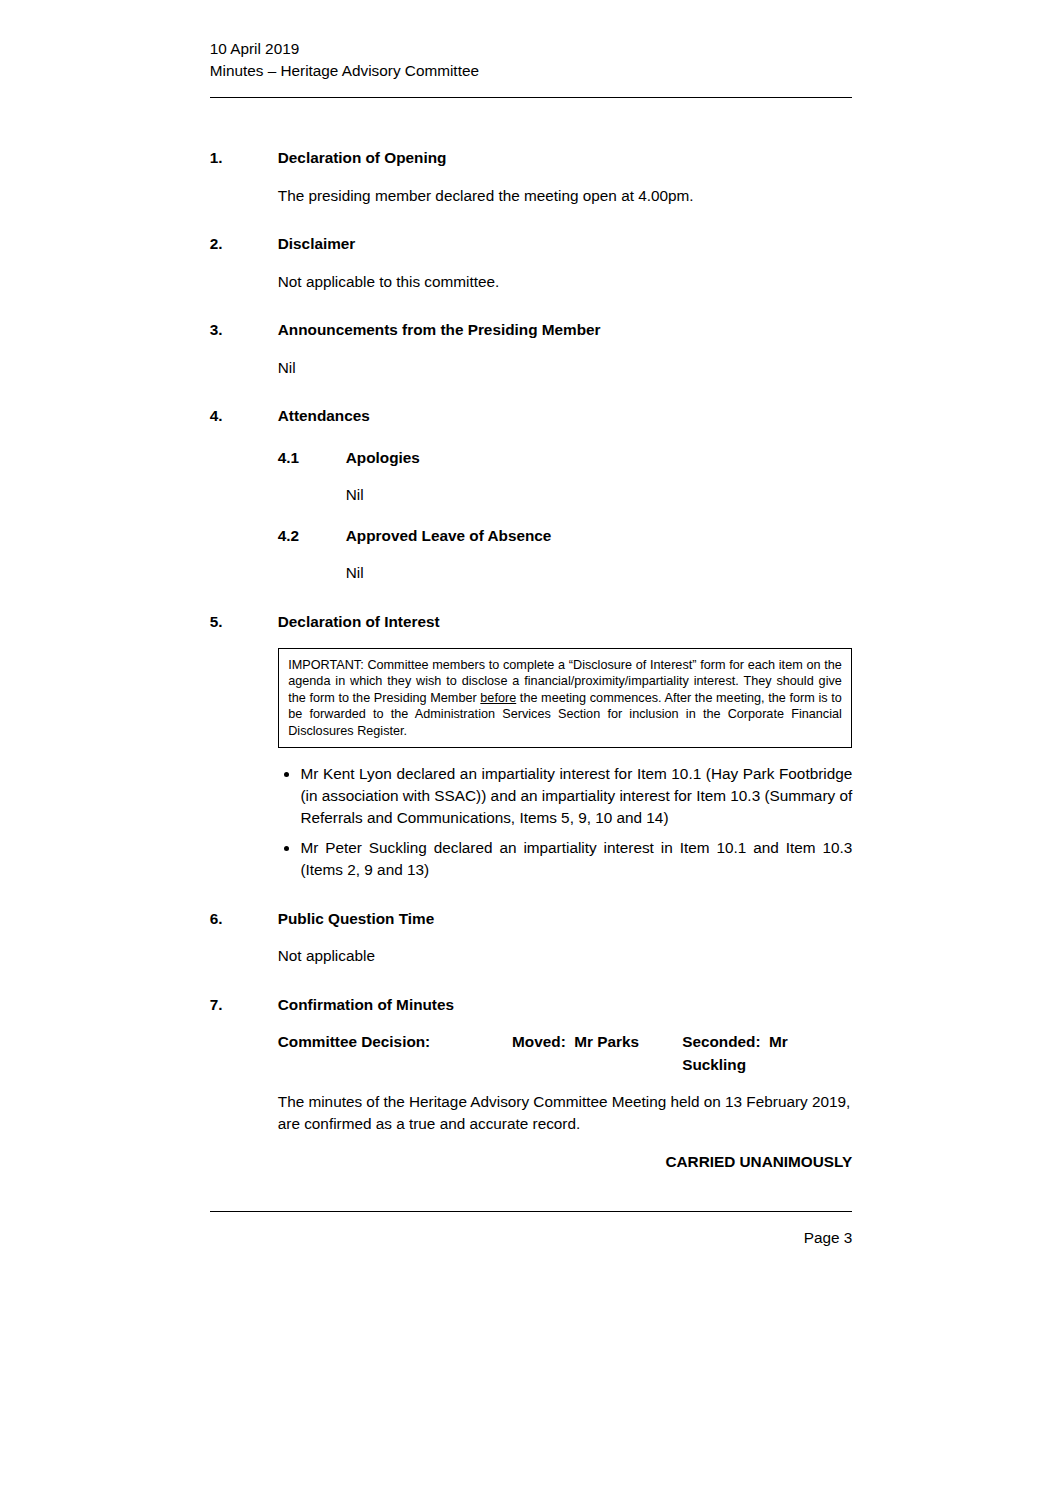10 April 2019
Minutes – Heritage Advisory Committee
1.
Declaration of Opening
The presiding member declared the meeting open at 4.00pm.
2.
Disclaimer
Not applicable to this committee.
3.
Announcements from the Presiding Member
Nil
4.
Attendances
4.1
Apologies
Nil
4.2
Approved Leave of Absence
Nil
5.
Declaration of Interest
IMPORTANT: Committee members to complete a “Disclosure of Interest” form for each item on the agenda in which they wish to disclose a financial/proximity/impartiality interest. They should give the form to the Presiding Member before the meeting commences. After the meeting, the form is to be forwarded to the Administration Services Section for inclusion in the Corporate Financial Disclosures Register.
Mr Kent Lyon declared an impartiality interest for Item 10.1 (Hay Park Footbridge (in association with SSAC)) and an impartiality interest for Item 10.3 (Summary of Referrals and Communications, Items 5, 9, 10 and 14)
Mr Peter Suckling declared an impartiality interest in Item 10.1 and Item 10.3 (Items 2, 9 and 13)
6.
Public Question Time
Not applicable
7.
Confirmation of Minutes
Committee Decision:
Moved: Mr Parks
Seconded: Mr Suckling
The minutes of the Heritage Advisory Committee Meeting held on 13 February 2019, are confirmed as a true and accurate record.
CARRIED UNANIMOUSLY
Page 3